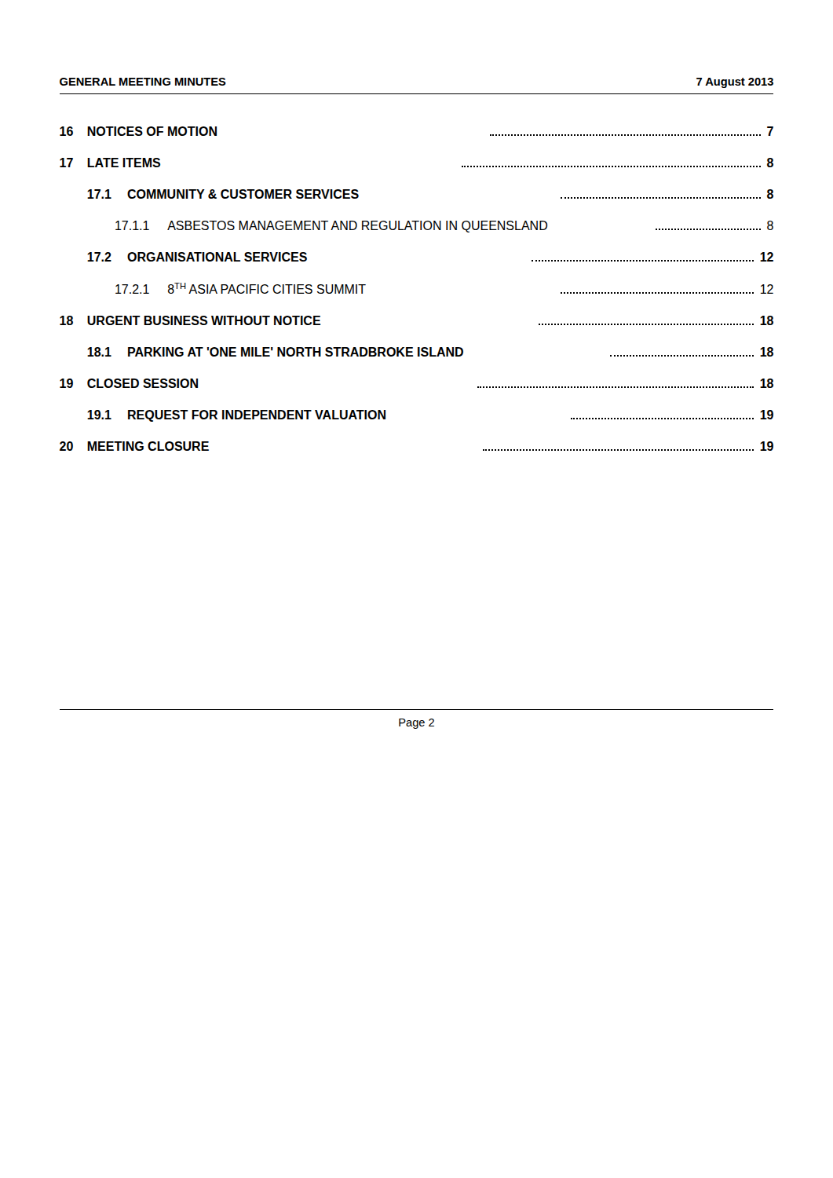GENERAL MEETING MINUTES 7 August 2013
16 NOTICES OF MOTION 7
17 LATE ITEMS 8
17.1 COMMUNITY & CUSTOMER SERVICES 8
17.1.1 ASBESTOS MANAGEMENT AND REGULATION IN QUEENSLAND 8
17.2 ORGANISATIONAL SERVICES 12
17.2.1 8TH ASIA PACIFIC CITIES SUMMIT 12
18 URGENT BUSINESS WITHOUT NOTICE 18
18.1 PARKING AT 'ONE MILE' NORTH STRADBROKE ISLAND 18
19 CLOSED SESSION 18
19.1 REQUEST FOR INDEPENDENT VALUATION 19
20 MEETING CLOSURE 19
Page 2